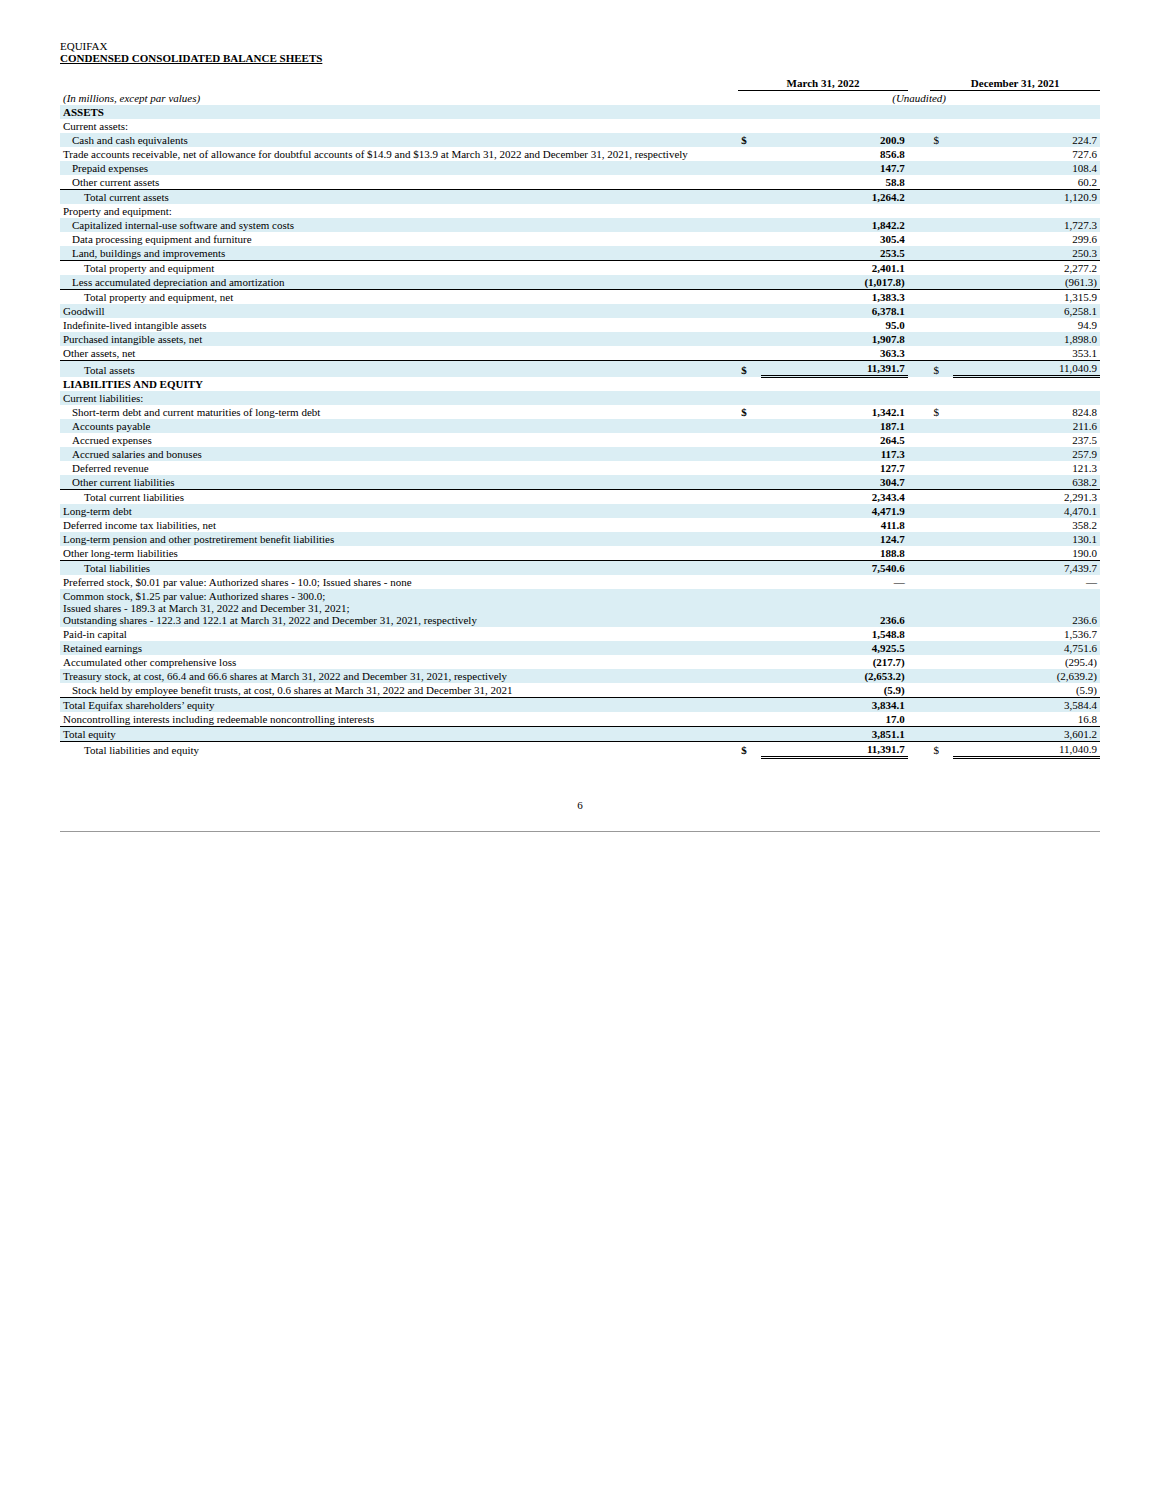EQUIFAX
CONDENSED CONSOLIDATED BALANCE SHEETS
| | | March 31, 2022 | | December 31, 2021 |
| (In millions, except par values) | | (Unaudited) |
| ASSETS | | | | | | |
| Current assets: | | | | | | |
| Cash and cash equivalents | | $ | 200.9 | | $ | 224.7 |
| Trade accounts receivable, net of allowance for doubtful accounts of $14.9 and $13.9 at March 31, 2022 and December 31, 2021, respectively | | | 856.8 | | | 727.6 |
| Prepaid expenses | | | 147.7 | | | 108.4 |
| Other current assets | | | 58.8 | | | 60.2 |
| Total current assets | | | 1,264.2 | | | 1,120.9 |
| Property and equipment: | | | | | | |
| Capitalized internal-use software and system costs | | | 1,842.2 | | | 1,727.3 |
| Data processing equipment and furniture | | | 305.4 | | | 299.6 |
| Land, buildings and improvements | | | 253.5 | | | 250.3 |
| Total property and equipment | | | 2,401.1 | | | 2,277.2 |
| Less accumulated depreciation and amortization | | | (1,017.8) | | | (961.3) |
| Total property and equipment, net | | | 1,383.3 | | | 1,315.9 |
| Goodwill | | | 6,378.1 | | | 6,258.1 |
| Indefinite-lived intangible assets | | | 95.0 | | | 94.9 |
| Purchased intangible assets, net | | | 1,907.8 | | | 1,898.0 |
| Other assets, net | | | 363.3 | | | 353.1 |
| Total assets | | $ | 11,391.7 | | $ | 11,040.9 |
| LIABILITIES AND EQUITY | | | | | | |
| Current liabilities: | | | | | | |
| Short-term debt and current maturities of long-term debt | | $ | 1,342.1 | | $ | 824.8 |
| Accounts payable | | | 187.1 | | | 211.6 |
| Accrued expenses | | | 264.5 | | | 237.5 |
| Accrued salaries and bonuses | | | 117.3 | | | 257.9 |
| Deferred revenue | | | 127.7 | | | 121.3 |
| Other current liabilities | | | 304.7 | | | 638.2 |
| Total current liabilities | | | 2,343.4 | | | 2,291.3 |
| Long-term debt | | | 4,471.9 | | | 4,470.1 |
| Deferred income tax liabilities, net | | | 411.8 | | | 358.2 |
| Long-term pension and other postretirement benefit liabilities | | | 124.7 | | | 130.1 |
| Other long-term liabilities | | | 188.8 | | | 190.0 |
| Total liabilities | | | 7,540.6 | | | 7,439.7 |
| Preferred stock, $0.01 par value: Authorized shares - 10.0; Issued shares - none | | | — | | | — |
| Common stock, $1.25 par value: Authorized shares - 300.0; Issued shares - 189.3 at March 31, 2022 and December 31, 2021; Outstanding shares - 122.3 and 122.1 at March 31, 2022 and December 31, 2021, respectively | | | 236.6 | | | 236.6 |
| Paid-in capital | | | 1,548.8 | | | 1,536.7 |
| Retained earnings | | | 4,925.5 | | | 4,751.6 |
| Accumulated other comprehensive loss | | | (217.7) | | | (295.4) |
| Treasury stock, at cost, 66.4 and 66.6 shares at March 31, 2022 and December 31, 2021, respectively | | | (2,653.2) | | | (2,639.2) |
| Stock held by employee benefit trusts, at cost, 0.6 shares at March 31, 2022 and December 31, 2021 | | | (5.9) | | | (5.9) |
| Total Equifax shareholders’ equity | | | 3,834.1 | | | 3,584.4 |
| Noncontrolling interests including redeemable noncontrolling interests | | | 17.0 | | | 16.8 |
| Total equity | | | 3,851.1 | | | 3,601.2 |
| Total liabilities and equity | | $ | 11,391.7 | | $ | 11,040.9 |
6